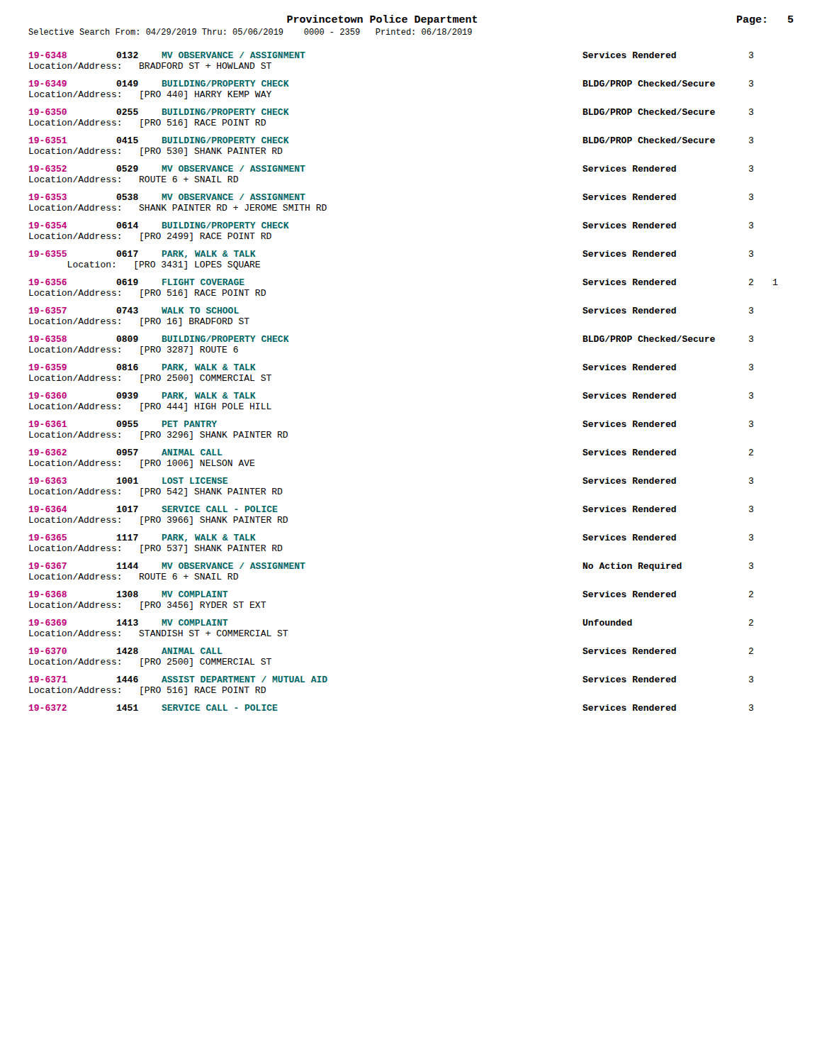Page: 5 Provincetown Police Department
Selective Search From: 04/29/2019 Thru: 05/06/2019 0000 - 2359 Printed: 06/18/2019
19-63480132 MV OBSERVANCE / ASSIGNMENT Services Rendered 3
Location/Address: BRADFORD ST + HOWLAND ST
19-63490149 BUILDING/PROPERTY CHECK BLDG/PROP Checked/Secure 3
Location/Address: [PRO 440] HARRY KEMP WAY
19-63500255 BUILDING/PROPERTY CHECK BLDG/PROP Checked/Secure 3
Location/Address: [PRO 516] RACE POINT RD
19-63510415 BUILDING/PROPERTY CHECK BLDG/PROP Checked/Secure 3
Location/Address: [PRO 530] SHANK PAINTER RD
19-63520529 MV OBSERVANCE / ASSIGNMENT Services Rendered 3
Location/Address: ROUTE 6 + SNAIL RD
19-63530538 MV OBSERVANCE / ASSIGNMENT Services Rendered 3
Location/Address: SHANK PAINTER RD + JEROME SMITH RD
19-63540614 BUILDING/PROPERTY CHECK Services Rendered 3
Location/Address: [PRO 2499] RACE POINT RD
19-63550617 PARK, WALK & TALK Services Rendered 3
Location: [PRO 3431] LOPES SQUARE
19-63560619 FLIGHT COVERAGE Services Rendered 21
Location/Address: [PRO 516] RACE POINT RD
19-63570743 WALK TO SCHOOL Services Rendered 3
Location/Address: [PRO 16] BRADFORD ST
19-63580809 BUILDING/PROPERTY CHECK BLDG/PROP Checked/Secure 3
Location/Address: [PRO 3287] ROUTE 6
19-63590816 PARK, WALK & TALK Services Rendered 3
Location/Address: [PRO 2500] COMMERCIAL ST
19-63600939 PARK, WALK & TALK Services Rendered 3
Location/Address: [PRO 444] HIGH POLE HILL
19-63610955 PET PANTRY Services Rendered 3
Location/Address: [PRO 3296] SHANK PAINTER RD
19-63620957 ANIMAL CALL Services Rendered 2
Location/Address: [PRO 1006] NELSON AVE
19-63631001 LOST LICENSE Services Rendered 3
Location/Address: [PRO 542] SHANK PAINTER RD
19-63641017 SERVICE CALL - POLICE Services Rendered 3
Location/Address: [PRO 3966] SHANK PAINTER RD
19-63651117 PARK, WALK & TALK Services Rendered 3
Location/Address: [PRO 537] SHANK PAINTER RD
19-63671144 MV OBSERVANCE / ASSIGNMENT No Action Required 3
Location/Address: ROUTE 6 + SNAIL RD
19-63681308 MV COMPLAINT Services Rendered 2
Location/Address: [PRO 3456] RYDER ST EXT
19-63691413 MV COMPLAINT Unfounded 2
Location/Address: STANDISH ST + COMMERCIAL ST
19-63701428 ANIMAL CALL Services Rendered 2
Location/Address: [PRO 2500] COMMERCIAL ST
19-63711446 ASSIST DEPARTMENT / MUTUAL AID Services Rendered 3
Location/Address: [PRO 516] RACE POINT RD
19-63721451 SERVICE CALL - POLICE Services Rendered 3